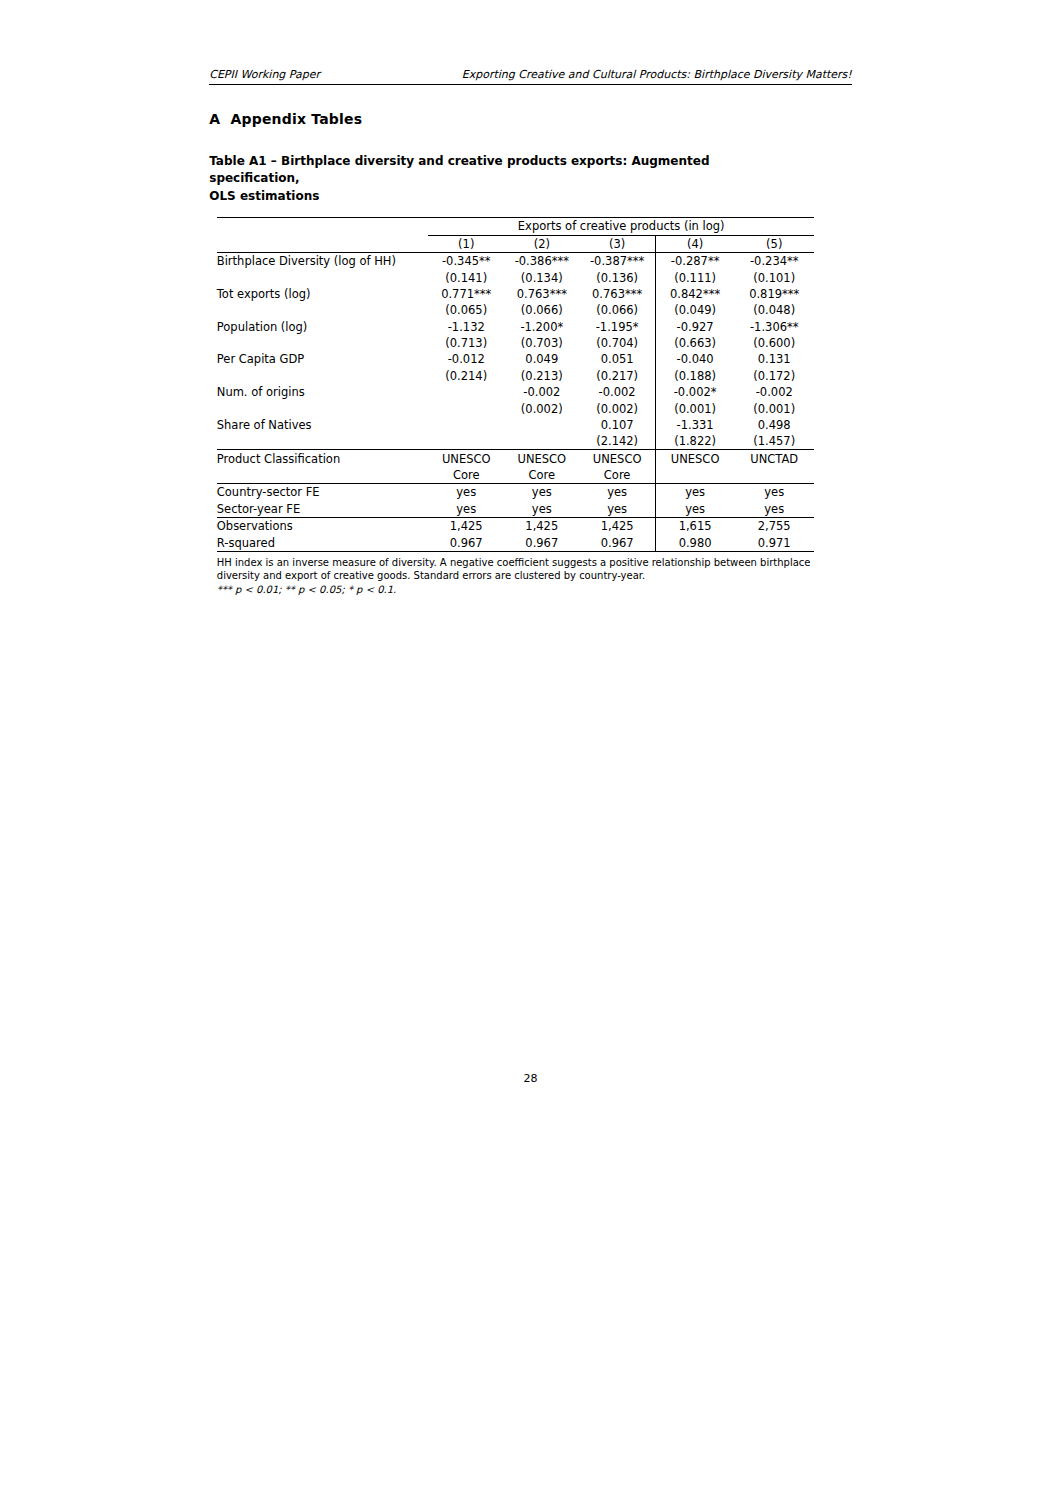CEPII Working Paper
Exporting Creative and Cultural Products: Birthplace Diversity Matters!
A Appendix Tables
Table A1 – Birthplace diversity and creative products exports: Augmented specification,
OLS estimations
| | Exports of creative products (in log) |
| | (1) | (2) | (3) | (4) | (5) |
| Birthplace Diversity (log of HH) | -0.345** | -0.386*** | -0.387*** | -0.287** | -0.234** |
| | (0.141) | (0.134) | (0.136) | (0.111) | (0.101) |
| Tot exports (log) | 0.771*** | 0.763*** | 0.763*** | 0.842*** | 0.819*** |
| | (0.065) | (0.066) | (0.066) | (0.049) | (0.048) |
| Population (log) | -1.132 | -1.200* | -1.195* | -0.927 | -1.306** |
| | (0.713) | (0.703) | (0.704) | (0.663) | (0.600) |
| Per Capita GDP | -0.012 | 0.049 | 0.051 | -0.040 | 0.131 |
| | (0.214) | (0.213) | (0.217) | (0.188) | (0.172) |
| Num. of origins | | -0.002 | -0.002 | -0.002* | -0.002 |
| | | (0.002) | (0.002) | (0.001) | (0.001) |
| Share of Natives | | | 0.107 | -1.331 | 0.498 |
| | | | (2.142) | (1.822) | (1.457) |
| Product Classification | UNESCO | UNESCO | UNESCO | UNESCO | UNCTAD |
| | Core | Core | Core | | |
| Country-sector FE | yes | yes | yes | yes | yes |
| Sector-year FE | yes | yes | yes | yes | yes |
| Observations | 1,425 | 1,425 | 1,425 | 1,615 | 2,755 |
| R-squared | 0.967 | 0.967 | 0.967 | 0.980 | 0.971 |
HH index is an inverse measure of diversity. A negative coefficient suggests a positive relationship between birthplace diversity and export of creative goods. Standard errors are clustered by country-year.
*** p < 0.01; ** p < 0.05; * p < 0.1.
28